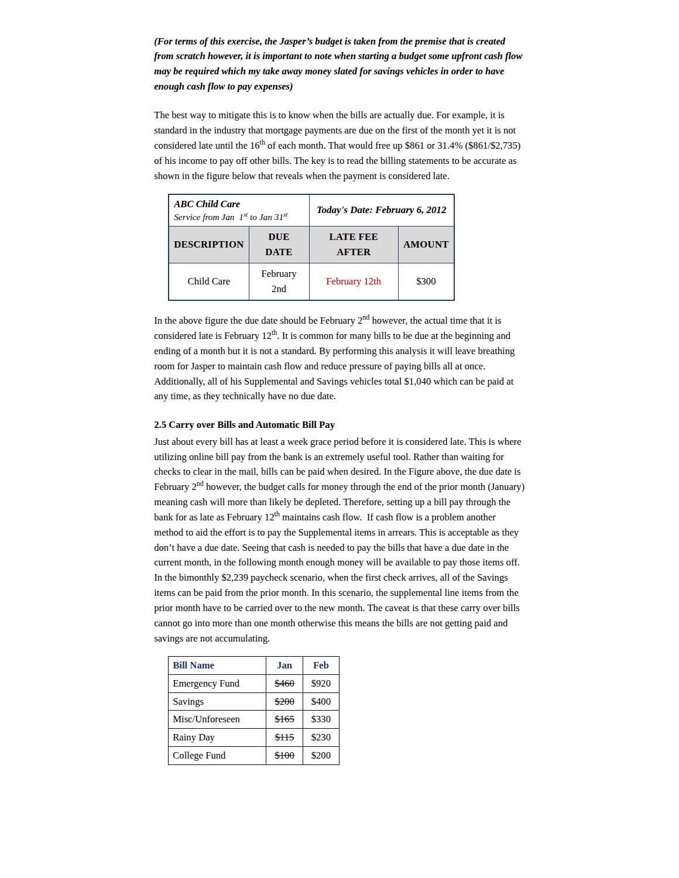(For terms of this exercise, the Jasper’s budget is taken from the premise that is created from scratch however, it is important to note when starting a budget some upfront cash flow may be required which my take away money slated for savings vehicles in order to have enough cash flow to pay expenses)
The best way to mitigate this is to know when the bills are actually due. For example, it is standard in the industry that mortgage payments are due on the first of the month yet it is not considered late until the 16th of each month. That would free up $861 or 31.4% ($861/$2,735) of his income to pay off other bills. The key is to read the billing statements to be accurate as shown in the figure below that reveals when the payment is considered late.
| ABC Child Care Service from Jan 1 st to Jan 31 st | Today's Date: February 6, 2012 |
| DESCRIPTION | DUE DATE | LATE FEE AFTER | AMOUNT |
| Child Care | February 2nd | February 12th | $300 |
In the above figure the due date should be February 2nd however, the actual time that it is considered late is February 12th. It is common for many bills to be due at the beginning and ending of a month but it is not a standard. By performing this analysis it will leave breathing room for Jasper to maintain cash flow and reduce pressure of paying bills all at once. Additionally, all of his Supplemental and Savings vehicles total $1,040 which can be paid at any time, as they technically have no due date.
2.5 Carry over Bills and Automatic Bill Pay
Just about every bill has at least a week grace period before it is considered late. This is where utilizing online bill pay from the bank is an extremely useful tool. Rather than waiting for checks to clear in the mail, bills can be paid when desired. In the Figure above, the due date is February 2nd however, the budget calls for money through the end of the prior month (January) meaning cash will more than likely be depleted. Therefore, setting up a bill pay through the bank for as late as February 12th maintains cash flow. If cash flow is a problem another method to aid the effort is to pay the Supplemental items in arrears. This is acceptable as they don’t have a due date. Seeing that cash is needed to pay the bills that have a due date in the current month, in the following month enough money will be available to pay those items off. In the bimonthly $2,239 paycheck scenario, when the first check arrives, all of the Savings items can be paid from the prior month. In this scenario, the supplemental line items from the prior month have to be carried over to the new month. The caveat is that these carry over bills cannot go into more than one month otherwise this means the bills are not getting paid and savings are not accumulating.
| Bill Name | Jan | Feb |
| --- | --- | --- |
| Emergency Fund | $460 | $920 |
| Savings | $200 | $400 |
| Misc/Unforeseen | $165 | $330 |
| Rainy Day | $115 | $230 |
| College Fund | $100 | $200 |